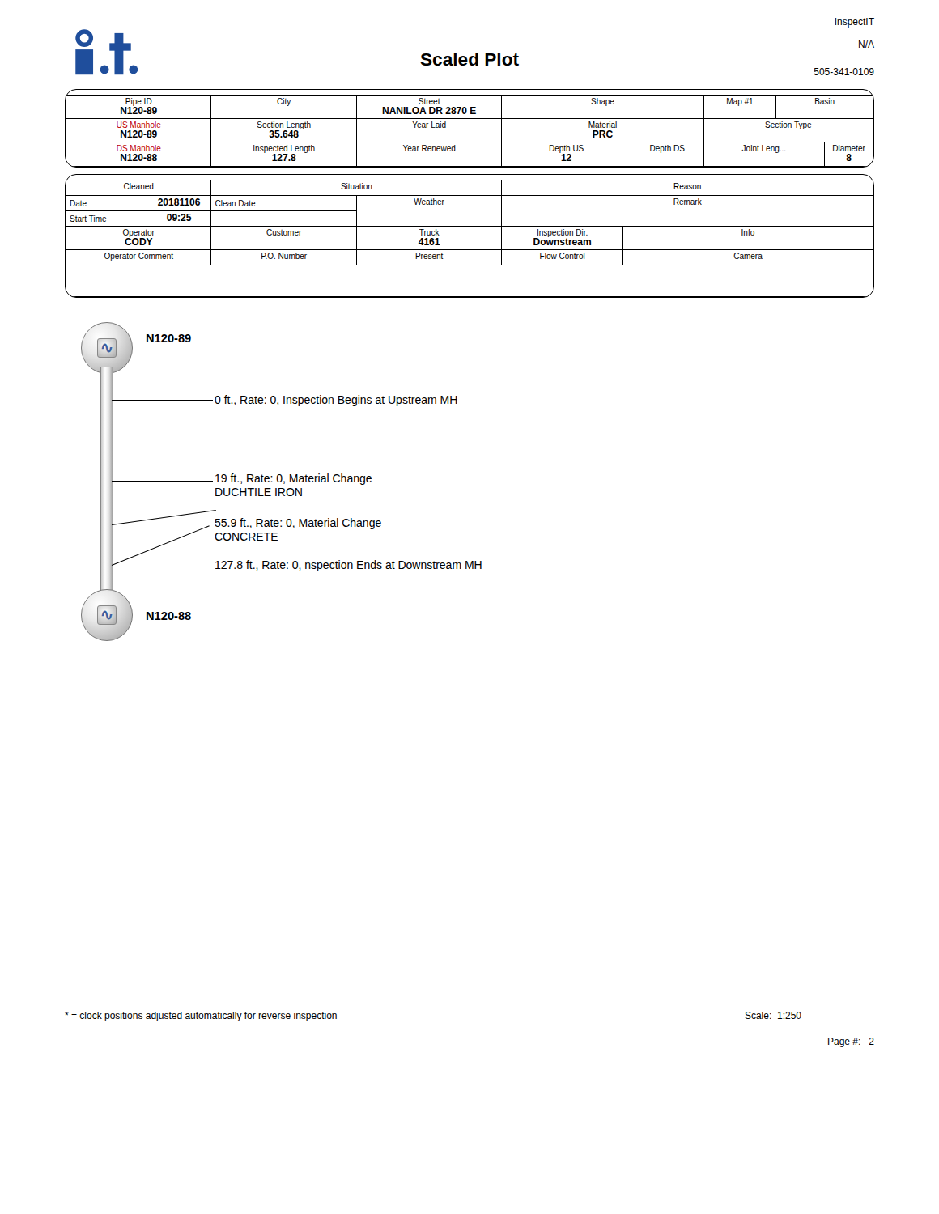InspectIT
N/A
Scaled Plot
505-341-0109
| Pipe ID N120-89 | City | Street NANILOA DR 2870 E | Shape | Map #1 | Basin |
| US Manhole N120-89 | Section Length 35.648 | Year Laid | Material PRC | Section Type |
| DS Manhole N120-88 | Inspected Length 127.8 | Year Renewed | Depth US 12 | Depth DS | Joint Leng... | Diameter 8 |
| Cleaned | Situation | Reason |
| Date | 20181106 | Clean Date | Weather | Remark |
| Start Time | 09:25 | |
| Operator CODY | Customer | Truck 4161 | Inspection Dir. Downstream | Info |
| Operator Comment | P.O. Number | Present | Flow Control | Camera |
∿
∿
N120-89
N120-88
0 ft., Rate: 0, Inspection Begins at Upstream MH
19 ft., Rate: 0, Material ChangeDUCHTILE IRON
55.9 ft., Rate: 0, Material ChangeCONCRETE
127.8 ft., Rate: 0, nspection Ends at Downstream MH
* = clock positions adjusted automatically for reverse inspection Scale: 1:250
Page #: 2